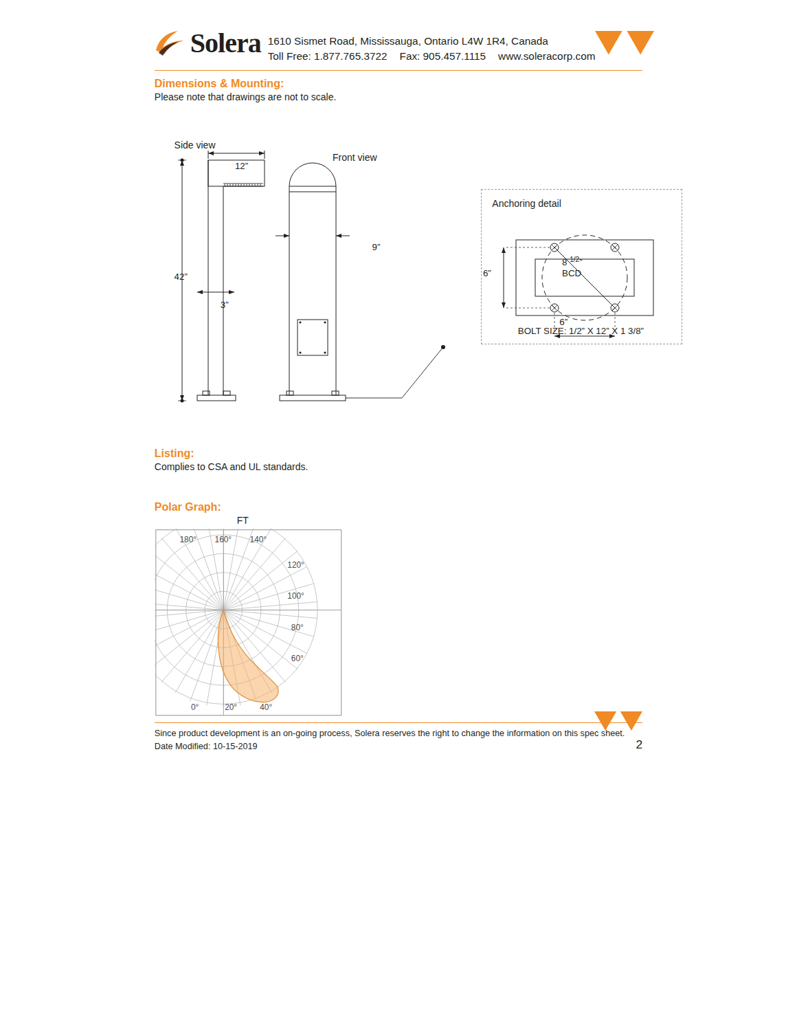Solera
1610 Sismet Road, Mississauga, Ontario L4W 1R4, Canada
Toll Free: 1.877.765.3722 Fax: 905.457.1115 www.soleracorp.com
Dimensions & Mounting:
Please note that drawings are not to scale.
Side view Front view 12” 42” 3” 9”
Anchoring detail BOLT SIZE: 1/2” X 12” X 1 3/8” 6” 8 1/2”
BCD 6”
Listing:
Complies to CSA and UL standards.
Polar Graph:
FT
180° 160° 140° 120° 100° 80° 60° 0° 20° 40°
Since product development is an on-going process, Solera reserves the right to change the information on this spec sheet.
Date Modified: 10-15-2019
2